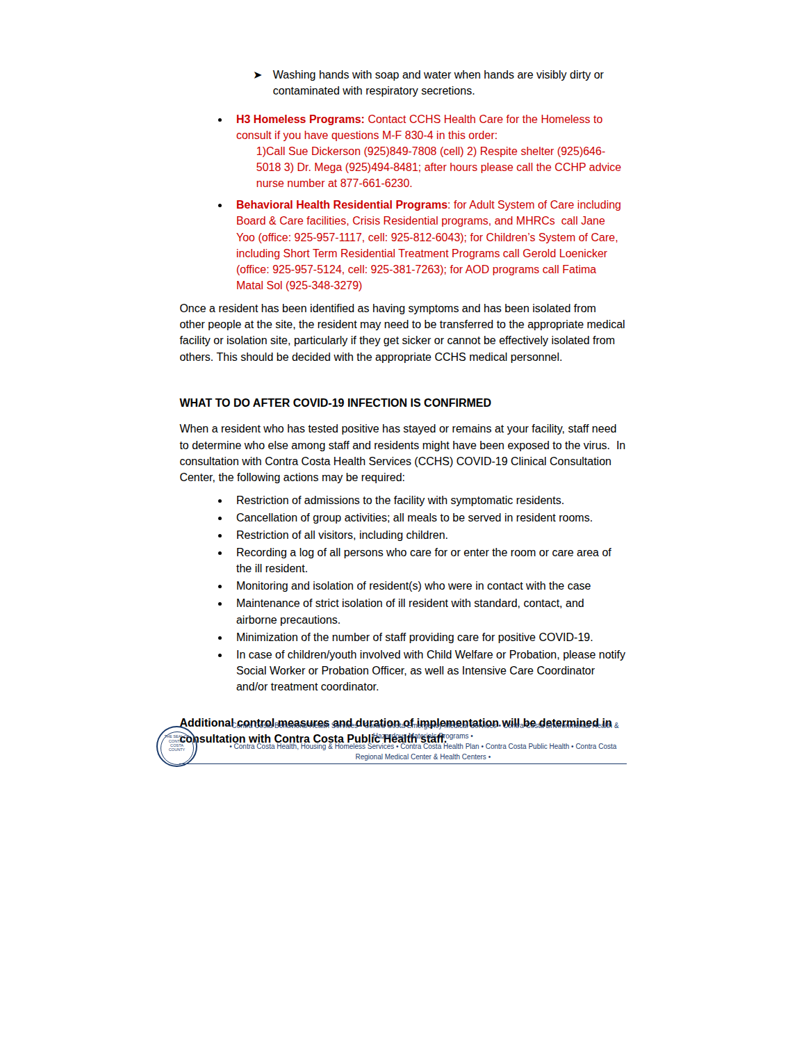Washing hands with soap and water when hands are visibly dirty or contaminated with respiratory secretions.
H3 Homeless Programs: Contact CCHS Health Care for the Homeless to consult if you have questions M-F 830-4 in this order: 1)Call Sue Dickerson (925)849-7808 (cell) 2) Respite shelter (925)646-5018 3) Dr. Mega (925)494-8481; after hours please call the CCHP advice nurse number at 877-661-6230.
Behavioral Health Residential Programs: for Adult System of Care including Board & Care facilities, Crisis Residential programs, and MHRCs call Jane Yoo (office: 925-957-1117, cell: 925-812-6043); for Children’s System of Care, including Short Term Residential Treatment Programs call Gerold Loenicker (office: 925-957-5124, cell: 925-381-7263); for AOD programs call Fatima Matal Sol (925-348-3279)
Once a resident has been identified as having symptoms and has been isolated from
other people at the site, the resident may need to be transferred to the appropriate medical facility or isolation site, particularly if they get sicker or cannot be effectively isolated from others. This should be decided with the appropriate CCHS medical personnel.
WHAT TO DO AFTER COVID-19 INFECTION IS CONFIRMED
When a resident who has tested positive has stayed or remains at your facility, staff need to determine who else among staff and residents might have been exposed to the virus. In consultation with Contra Costa Health Services (CCHS) COVID-19 Clinical Consultation Center, the following actions may be required:
Restriction of admissions to the facility with symptomatic residents.
Cancellation of group activities; all meals to be served in resident rooms.
Restriction of all visitors, including children.
Recording a log of all persons who care for or enter the room or care area of the ill resident.
Monitoring and isolation of resident(s) who were in contact with the case
Maintenance of strict isolation of ill resident with standard, contact, and airborne precautions.
Minimization of the number of staff providing care for positive COVID-19.
In case of children/youth involved with Child Welfare or Probation, please notify Social Worker or Probation Officer, as well as Intensive Care Coordinator and/or treatment coordinator.
Additional control measures and duration of implementation will be determined in consultation with Contra Costa Public Health staff.
THE SEAL OF
CONTRA
COSTA
COUNTY
• Contra Costa Behavioral Health Services • Contra Costa Emergency Medical Services • Contra Costa Environmental Health & Hazardous Materials Programs •
• Contra Costa Health, Housing & Homeless Services • Contra Costa Health Plan • Contra Costa Public Health • Contra Costa Regional Medical Center & Health Centers •